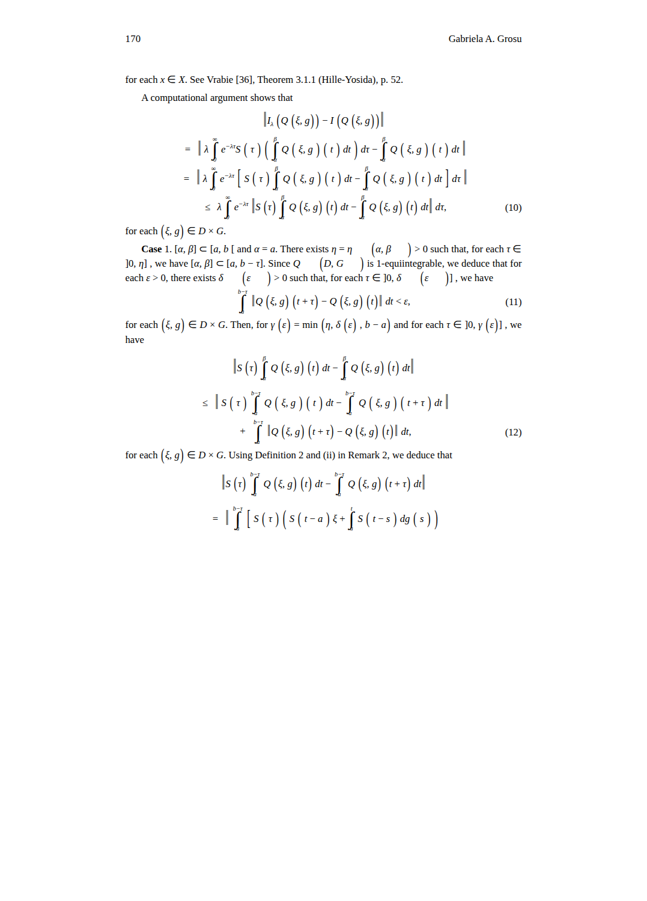170 Gabriela A. Grosu
for each x ∈ X. See Vrabie [36], Theorem 3.1.1 (Hille-Yosida), p. 52.
A computational argument shows that
‖Iλ (Q (ξ, g)) − I (Q (ξ, g))‖
= ‖λ ∞∫0 e−λτS (τ) ( β∫α Q (ξ, g) (t) dt ) dτ − β∫α Q (ξ, g) (t) dt‖
= ‖λ ∞∫0 e−λτ [ S (τ) β∫α Q (ξ, g) (t) dt − β∫α Q (ξ, g) (t) dt ] dτ‖
≤ λ ∞∫0 e−λτ ‖S (τ) β∫α Q (ξ, g) (t) dt − β∫α Q (ξ, g) (t) dt‖ dτ, (10)
for each (ξ, g) ∈ D × G.
Case 1. [α, β] ⊂ [a, b [ and α = a. There exists η = η (α, β) > 0 such that, for each τ ∈ ]0, η] , we have [α, β] ⊂ [a, b − τ]. Since Q (D, G) is 1-equiintegrable, we deduce that for each ε > 0, there exists δ (ε) > 0 such that, for each τ ∈ ]0, δ (ε)] , we have
b−τ∫a ‖Q (ξ, g) (t + τ) − Q (ξ, g) (t)‖ dt < ε, (11)
for each (ξ, g) ∈ D × G. Then, for γ (ε) = min (η, δ (ε) , b − a) and for each τ ∈ ]0, γ (ε)] , we have
‖S (τ) β∫α Q (ξ, g) (t) dt − β∫α Q (ξ, g) (t) dt‖
≤ ‖S (τ) b−τ∫a Q (ξ, g) (t) dt − b−τ∫a Q (ξ, g) (t + τ) dt‖
+ b−τ∫a ‖Q (ξ, g) (t + τ) − Q (ξ, g) (t)‖ dt, (12)
for each (ξ, g) ∈ D × G. Using Definition 2 and (ii) in Remark 2, we deduce that
‖S (τ) b−τ∫a Q (ξ, g) (t) dt − b−τ∫a Q (ξ, g) (t + τ) dt‖
= ‖ b−τ∫a [ S (τ) ( S (t − a) ξ + t∫a S (t − s) dg (s) )